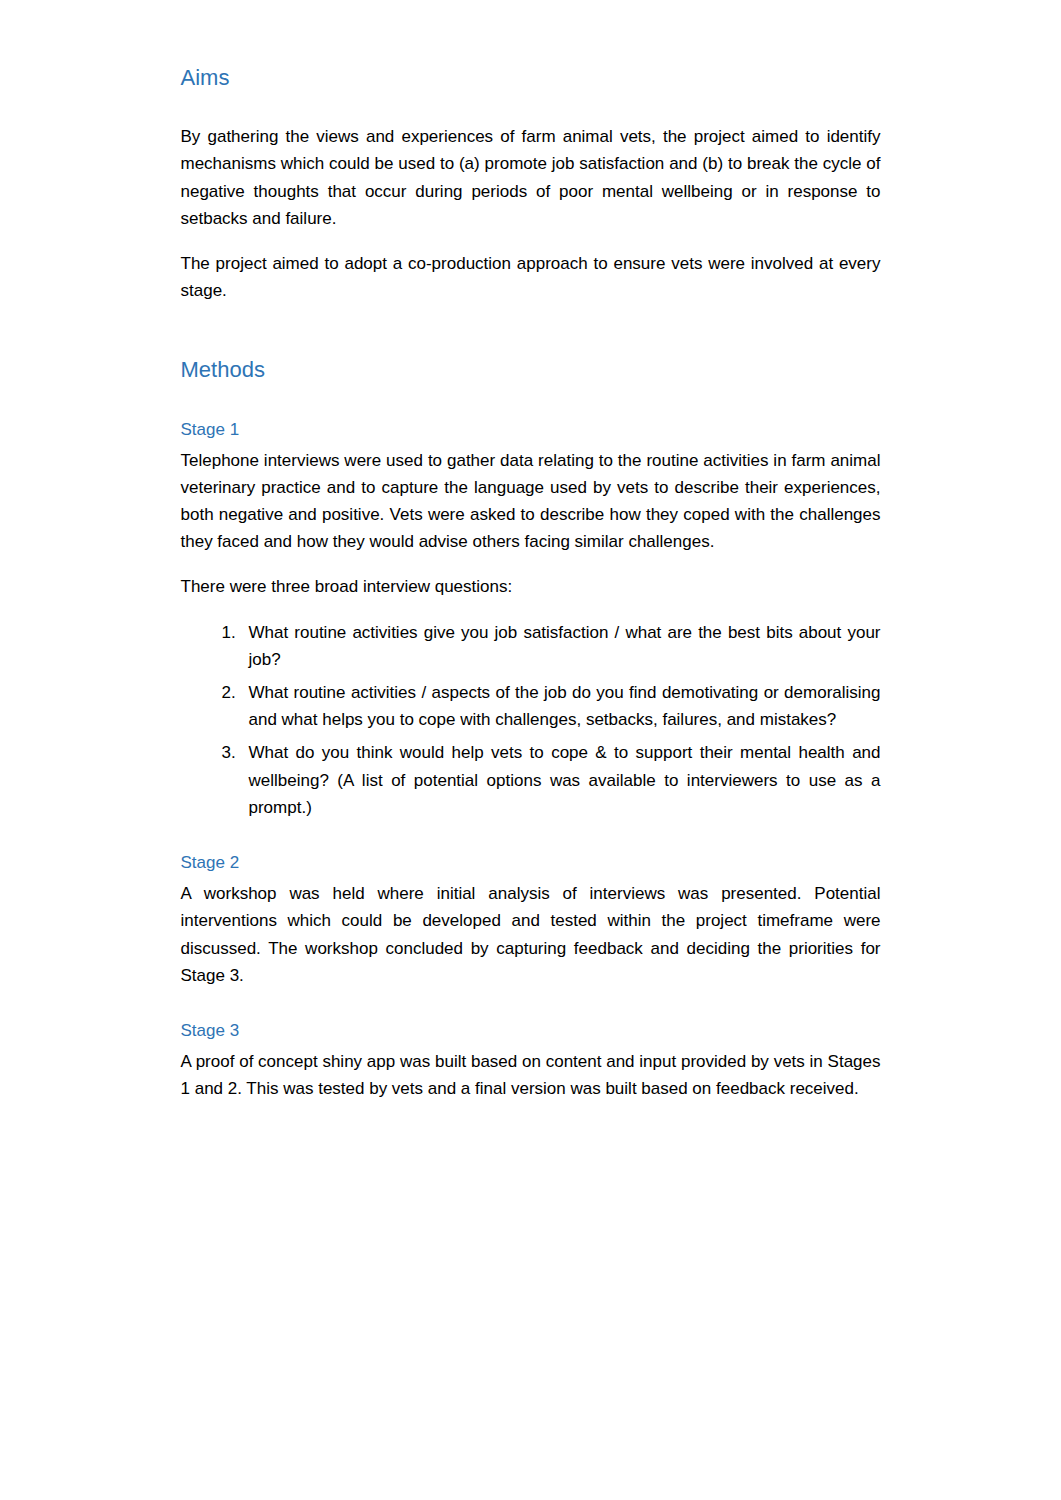Aims
By gathering the views and experiences of farm animal vets, the project aimed to identify mechanisms which could be used to (a) promote job satisfaction and (b) to break the cycle of negative thoughts that occur during periods of poor mental wellbeing or in response to setbacks and failure.
The project aimed to adopt a co-production approach to ensure vets were involved at every stage.
Methods
Stage 1
Telephone interviews were used to gather data relating to the routine activities in farm animal veterinary practice and to capture the language used by vets to describe their experiences, both negative and positive. Vets were asked to describe how they coped with the challenges they faced and how they would advise others facing similar challenges.
There were three broad interview questions:
What routine activities give you job satisfaction / what are the best bits about your job?
What routine activities / aspects of the job do you find demotivating or demoralising and what helps you to cope with challenges, setbacks, failures, and mistakes?
What do you think would help vets to cope & to support their mental health and wellbeing? (A list of potential options was available to interviewers to use as a prompt.)
Stage 2
A workshop was held where initial analysis of interviews was presented. Potential interventions which could be developed and tested within the project timeframe were discussed. The workshop concluded by capturing feedback and deciding the priorities for Stage 3.
Stage 3
A proof of concept shiny app was built based on content and input provided by vets in Stages 1 and 2. This was tested by vets and a final version was built based on feedback received.